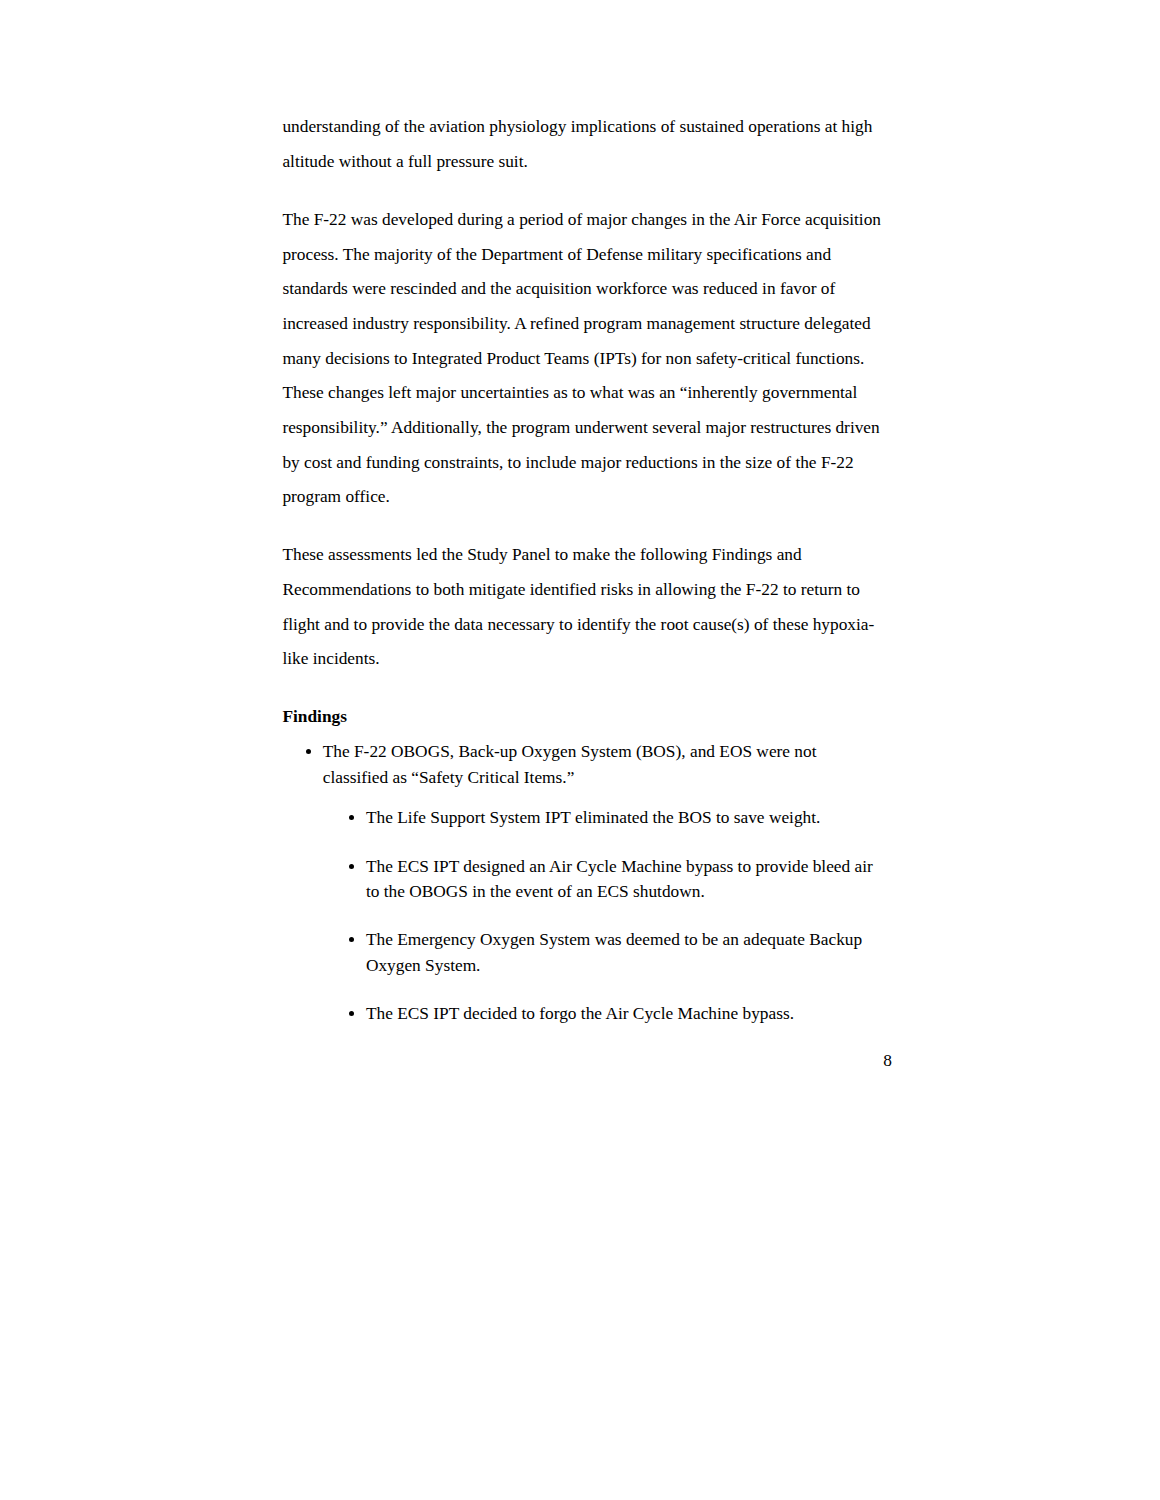understanding of the aviation physiology implications of sustained operations at high altitude without a full pressure suit.
The F-22 was developed during a period of major changes in the Air Force acquisition process. The majority of the Department of Defense military specifications and standards were rescinded and the acquisition workforce was reduced in favor of increased industry responsibility. A refined program management structure delegated many decisions to Integrated Product Teams (IPTs) for non safety-critical functions. These changes left major uncertainties as to what was an “inherently governmental responsibility.” Additionally, the program underwent several major restructures driven by cost and funding constraints, to include major reductions in the size of the F-22 program office.
These assessments led the Study Panel to make the following Findings and Recommendations to both mitigate identified risks in allowing the F-22 to return to flight and to provide the data necessary to identify the root cause(s) of these hypoxia-like incidents.
Findings
The F-22 OBOGS, Back-up Oxygen System (BOS), and EOS were not classified as “Safety Critical Items.”
The Life Support System IPT eliminated the BOS to save weight.
The ECS IPT designed an Air Cycle Machine bypass to provide bleed air to the OBOGS in the event of an ECS shutdown.
The Emergency Oxygen System was deemed to be an adequate Backup Oxygen System.
The ECS IPT decided to forgo the Air Cycle Machine bypass.
8